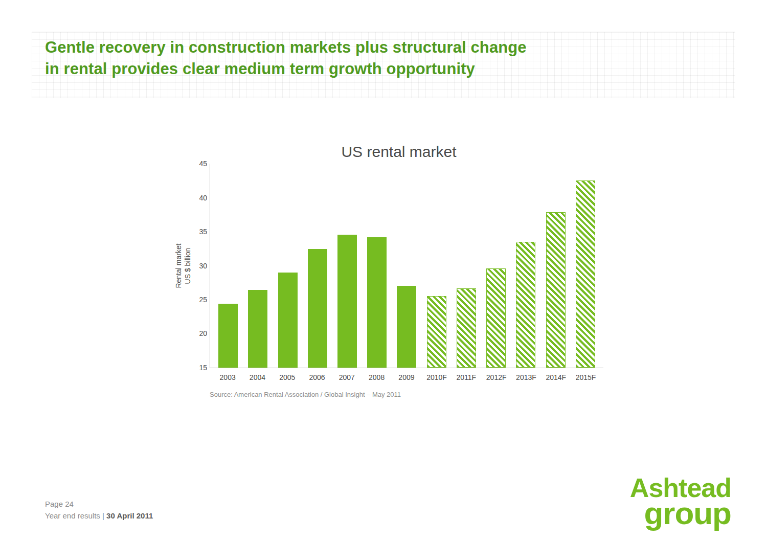Gentle recovery in construction markets plus structural change
in rental provides clear medium term growth opportunity
US rental market
Rental market
US $ billion
45 40 35 30 25 20 15
2003 2004 2005 2006 2007 2008 2009 2010F 2011F 2012F 2013F 2014F 2015F
Source: American Rental Association / Global Insight – May 2011
Page 24
Year end results | 30 April 2011
Ashtead
group